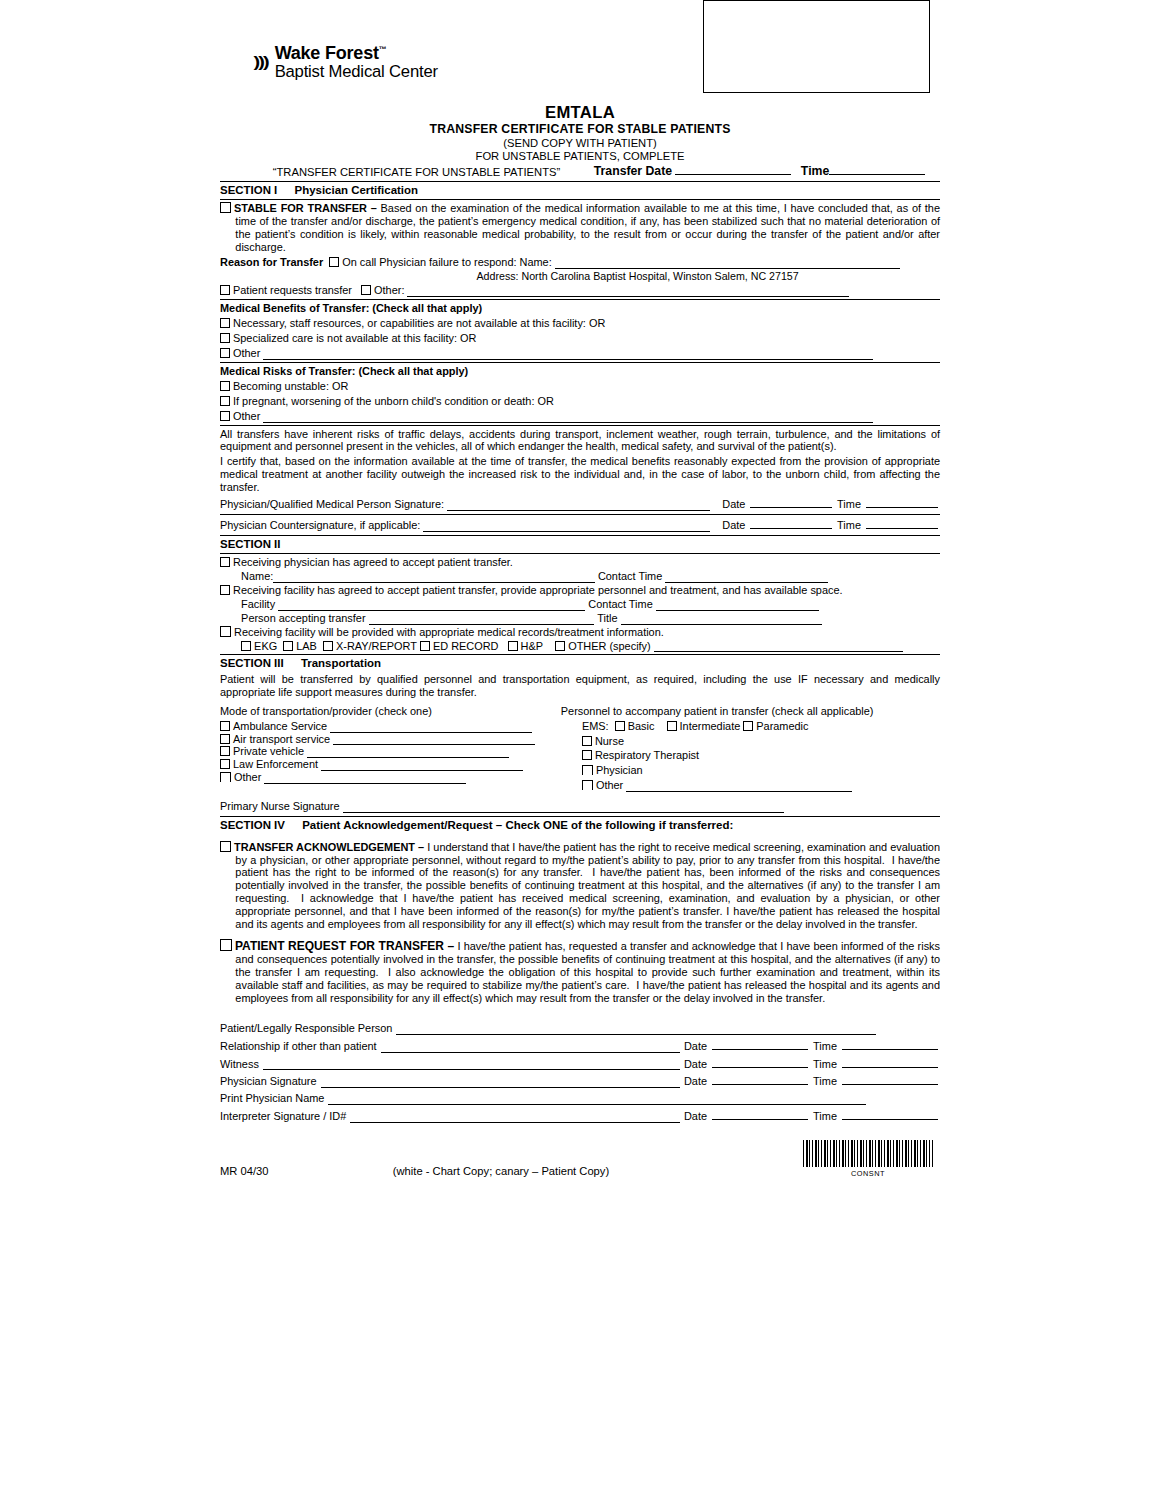)))
Wake Forest™
Baptist Medical Center
EMTALA
TRANSFER CERTIFICATE FOR STABLE PATIENTS
(SEND COPY WITH PATIENT)
FOR UNSTABLE PATIENTS, COMPLETE
“TRANSFER CERTIFICATE FOR UNSTABLE PATIENTS”
Transfer Date Time
SECTION I Physician Certification
STABLE FOR TRANSFER – Based on the examination of the medical information available to me at this time, I have concluded that, as of the time of the transfer and/or discharge, the patient’s emergency medical condition, if any, has been stabilized such that no material deterioration of the patient’s condition is likely, within reasonable medical probability, to the result from or occur during the transfer of the patient and/or after discharge.
Reason for Transfer On call Physician failure to respond: Name:
Address: North Carolina Baptist Hospital, Winston Salem, NC 27157
Patient requests transfer Other:
Medical Benefits of Transfer: (Check all that apply)
Necessary, staff resources, or capabilities are not available at this facility: OR
Specialized care is not available at this facility: OR
Other
Medical Risks of Transfer: (Check all that apply)
Becoming unstable: OR
If pregnant, worsening of the unborn child's condition or death: OR
Other
All transfers have inherent risks of traffic delays, accidents during transport, inclement weather, rough terrain, turbulence, and the limitations of equipment and personnel present in the vehicles, all of which endanger the health, medical safety, and survival of the patient(s).
I certify that, based on the information available at the time of transfer, the medical benefits reasonably expected from the provision of appropriate medical treatment at another facility outweigh the increased risk to the individual and, in the case of labor, to the unborn child, from affecting the transfer.
Physician/Qualified Medical Person Signature: Date Time
Physician Countersignature, if applicable: Date Time
SECTION II
Receiving physician has agreed to accept patient transfer.
Name: Contact Time
Receiving facility has agreed to accept patient transfer, provide appropriate personnel and treatment, and has available space.
Facility Contact Time
Person accepting transfer Title
Receiving facility will be provided with appropriate medical records/treatment information.
EKG LAB X-RAY/REPORT ED RECORD H&P OTHER (specify)
SECTION III Transportation
Patient will be transferred by qualified personnel and transportation equipment, as required, including the use IF necessary and medically appropriate life support measures during the transfer.
Mode of transportation/provider (check one)
Ambulance Service
Air transport service
Private vehicle
Law Enforcement
Other
Personnel to accompany patient in transfer (check all applicable)
EMS: Basic Intermediate Paramedic
Nurse
Respiratory Therapist
Physician
Other
Primary Nurse Signature
SECTION IV Patient Acknowledgement/Request – Check ONE of the following if transferred:
TRANSFER ACKNOWLEDGEMENT – I understand that I have/the patient has the right to receive medical screening, examination and evaluation by a physician, or other appropriate personnel, without regard to my/the patient’s ability to pay, prior to any transfer from this hospital. I have/the patient has the right to be informed of the reason(s) for any transfer. I have/the patient has, been informed of the risks and consequences potentially involved in the transfer, the possible benefits of continuing treatment at this hospital, and the alternatives (if any) to the transfer I am requesting. I acknowledge that I have/the patient has received medical screening, examination, and evaluation by a physician, or other appropriate personnel, and that I have been informed of the reason(s) for my/the patient’s transfer. I have/the patient has released the hospital and its agents and employees from all responsibility for any ill effect(s) which may result from the transfer or the delay involved in the transfer.
PATIENT REQUEST FOR TRANSFER – I have/the patient has, requested a transfer and acknowledge that I have been informed of the risks and consequences potentially involved in the transfer, the possible benefits of continuing treatment at this hospital, and the alternatives (if any) to the transfer I am requesting. I also acknowledge the obligation of this hospital to provide such further examination and treatment, within its available staff and facilities, as may be required to stabilize my/the patient’s care. I have/the patient has released the hospital and its agents and employees from all responsibility for any ill effect(s) which may result from the transfer or the delay involved in the transfer.
Patient/Legally Responsible Person
Relationship if other than patient Date Time
Witness Date Time
Physician Signature Date Time
Print Physician Name
Interpreter Signature / ID# Date Time
MR 04/30
(white - Chart Copy; canary – Patient Copy)
CONSNT